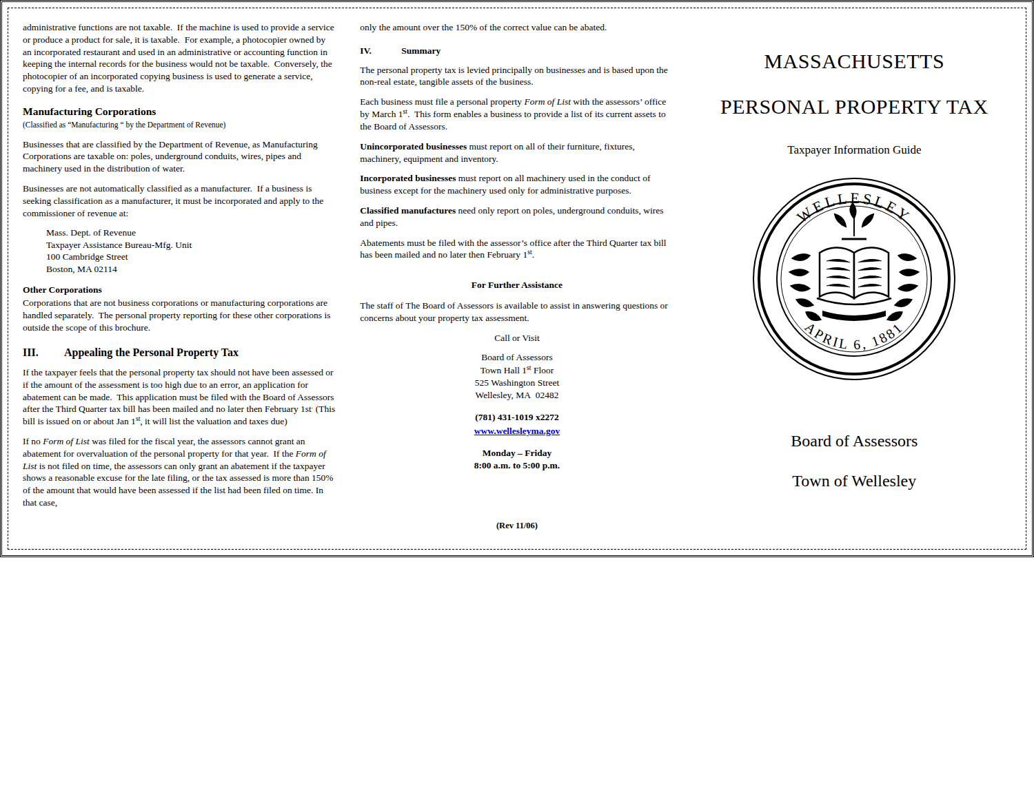administrative functions are not taxable. If the machine is used to provide a service or produce a product for sale, it is taxable. For example, a photocopier owned by an incorporated restaurant and used in an administrative or accounting function in keeping the internal records for the business would not be taxable. Conversely, the photocopier of an incorporated copying business is used to generate a service, copying for a fee, and is taxable.
Manufacturing Corporations
(Classified as “Manufacturing “ by the Department of Revenue)
Businesses that are classified by the Department of Revenue, as Manufacturing Corporations are taxable on: poles, underground conduits, wires, pipes and machinery used in the distribution of water.
Businesses are not automatically classified as a manufacturer. If a business is seeking classification as a manufacturer, it must be incorporated and apply to the commissioner of revenue at:
Mass. Dept. of Revenue
Taxpayer Assistance Bureau-Mfg. Unit
100 Cambridge Street
Boston, MA 02114
Other Corporations
Corporations that are not business corporations or manufacturing corporations are handled separately. The personal property reporting for these other corporations is outside the scope of this brochure.
III. Appealing the Personal Property Tax
If the taxpayer feels that the personal property tax should not have been assessed or if the amount of the assessment is too high due to an error, an application for abatement can be made. This application must be filed with the Board of Assessors after the Third Quarter tax bill has been mailed and no later then February 1st. (This bill is issued on or about Jan 1st, it will list the valuation and taxes due)
If no Form of List was filed for the fiscal year, the assessors cannot grant an abatement for overvaluation of the personal property for that year. If the Form of List is not filed on time, the assessors can only grant an abatement if the taxpayer shows a reasonable excuse for the late filing, or the tax assessed is more than 150% of the amount that would have been assessed if the list had been filed on time. In that case,
only the amount over the 150% of the correct value can be abated.
IV. Summary
The personal property tax is levied principally on businesses and is based upon the non-real estate, tangible assets of the business.
Each business must file a personal property Form of List with the assessors’ office by March 1st. This form enables a business to provide a list of its current assets to the Board of Assessors.
Unincorporated businesses must report on all of their furniture, fixtures, machinery, equipment and inventory.
Incorporated businesses must report on all machinery used in the conduct of business except for the machinery used only for administrative purposes.
Classified manufactures need only report on poles, underground conduits, wires and pipes.
Abatements must be filed with the assessor’s office after the Third Quarter tax bill has been mailed and no later then February 1st.
For Further Assistance
The staff of The Board of Assessors is available to assist in answering questions or concerns about your property tax assessment.
Call or Visit
Board of Assessors
Town Hall 1st Floor
525 Washington Street
Wellesley, MA 02482
(781) 431-1019 x2272
www.wellesleyma.gov
Monday – Friday
8:00 a.m. to 5:00 p.m.
(Rev 11/06)
MASSACHUSETTS PERSONAL PROPERTY TAX
Taxpayer Information Guide
WELLESLEY APRIL 6, 1881
Board of Assessors
Town of Wellesley